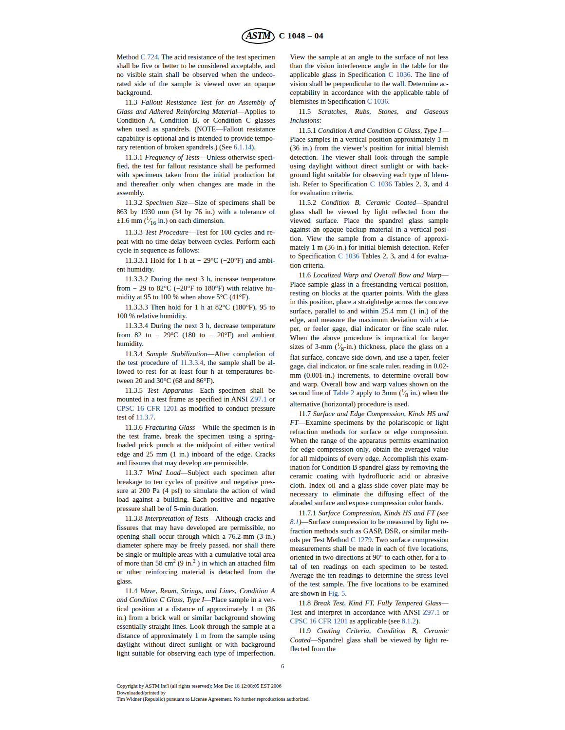ASTM C 1048 – 04
Method C 724. The acid resistance of the test specimen shall be five or better to be considered acceptable, and no visible stain shall be observed when the undecorated side of the sample is viewed over an opaque background.
11.3 Fallout Resistance Test for an Assembly of Glass and Adhered Reinforcing Material—Applies to Condition A, Condition B, or Condition C glasses when used as spandrels. (NOTE—Fallout resistance capability is optional and is intended to provide temporary retention of broken spandrels.) (See 6.1.14).
11.3.1 Frequency of Tests—Unless otherwise specified, the test for fallout resistance shall be performed with specimens taken from the initial production lot and thereafter only when changes are made in the assembly.
11.3.2 Specimen Size—Size of specimens shall be 863 by 1930 mm (34 by 76 in.) with a tolerance of ±1.6 mm (1⁄16 in.) on each dimension.
11.3.3 Test Procedure—Test for 100 cycles and repeat with no time delay between cycles. Perform each cycle in sequence as follows:
11.3.3.1 Hold for 1 h at − 29°C (−20°F) and ambient humidity.
11.3.3.2 During the next 3 h, increase temperature from − 29 to 82°C (−20°F to 180°F) with relative humidity at 95 to 100 % when above 5°C (41°F).
11.3.3.3 Then hold for 1 h at 82°C (180°F), 95 to 100 % relative humidity.
11.3.3.4 During the next 3 h, decrease temperature from 82 to − 29°C (180 to − 20°F) and ambient humidity.
11.3.4 Sample Stabilization—After completion of the test procedure of 11.3.3.4, the sample shall be allowed to rest for at least four h at temperatures between 20 and 30°C (68 and 86°F).
11.3.5 Test Apparatus—Each specimen shall be mounted in a test frame as specified in ANSI Z97.1 or CPSC 16 CFR 1201 as modified to conduct pressure test of 11.3.7.
11.3.6 Fracturing Glass—While the specimen is in the test frame, break the specimen using a spring-loaded prick punch at the midpoint of either vertical edge and 25 mm (1 in.) inboard of the edge. Cracks and fissures that may develop are permissible.
11.3.7 Wind Load—Subject each specimen after breakage to ten cycles of positive and negative pressure at 200 Pa (4 psf) to simulate the action of wind load against a building. Each positive and negative pressure shall be of 5-min duration.
11.3.8 Interpretation of Tests—Although cracks and fissures that may have developed are permissible, no opening shall occur through which a 76.2-mm (3-in.) diameter sphere may be freely passed, nor shall there be single or multiple areas with a cumulative total area of more than 58 cm2 (9 in.2 ) in which an attached film or other reinforcing material is detached from the glass.
11.4 Wave, Ream, Strings, and Lines, Condition A and Condition C Glass, Type I—Place sample in a vertical position at a distance of approximately 1 m (36 in.) from a brick wall or similar background showing essentially straight lines. Look through the sample at a distance of approximately 1 m from the sample using daylight without direct sunlight or with background light suitable for observing each type of imperfection. View the sample at an angle to the surface of not less than the vision interference angle in the table for the applicable glass in Specification C 1036. The line of vision shall be perpendicular to the wall. Determine acceptability in accordance with the applicable table of blemishes in Specification C 1036.
11.5 Scratches, Rubs, Stones, and Gaseous Inclusions:
11.5.1 Condition A and Condition C Glass, Type I—Place samples in a vertical position approximately 1 m (36 in.) from the viewer’s position for initial blemish detection. The viewer shall look through the sample using daylight without direct sunlight or with background light suitable for observing each type of blemish. Refer to Specification C 1036 Tables 2, 3, and 4 for evaluation criteria.
11.5.2 Condition B, Ceramic Coated—Spandrel glass shall be viewed by light reflected from the viewed surface. Place the spandrel glass sample against an opaque backup material in a vertical position. View the sample from a distance of approximately 1 m (36 in.) for initial blemish detection. Refer to Specification C 1036 Tables 2, 3, and 4 for evaluation criteria.
11.6 Localized Warp and Overall Bow and Warp—Place sample glass in a freestanding vertical position, resting on blocks at the quarter points. With the glass in this position, place a straightedge across the concave surface, parallel to and within 25.4 mm (1 in.) of the edge, and measure the maximum deviation with a taper, or feeler gage, dial indicator or fine scale ruler. When the above procedure is impractical for larger sizes of 3-mm (1⁄8-in.) thickness, place the glass on a flat surface, concave side down, and use a taper, feeler gage, dial indicator, or fine scale ruler, reading in 0.02-mm (0.001-in.) increments, to determine overall bow and warp. Overall bow and warp values shown on the second line of Table 2 apply to 3mm (1⁄8 in.) when the alternative (horizontal) procedure is used.
11.7 Surface and Edge Compression, Kinds HS and FT—Examine specimens by the polariscopic or light refraction methods for surface or edge compression. When the range of the apparatus permits examination for edge compression only, obtain the averaged value for all midpoints of every edge. Accomplish this examination for Condition B spandrel glass by removing the ceramic coating with hydrofluoric acid or abrasive cloth. Index oil and a glass-slide cover plate may be necessary to eliminate the diffusing effect of the abraded surface and expose compression color bands.
11.7.1 Surface Compression, Kinds HS and FT (see 8.1)—Surface compression to be measured by light refraction methods such as GASP, DSR, or similar methods per Test Method C 1279. Two surface compression measurements shall be made in each of five locations, oriented in two directions at 90° to each other, for a total of ten readings on each specimen to be tested. Average the ten readings to determine the stress level of the test sample. The five locations to be examined are shown in Fig. 5.
11.8 Break Test, Kind FT, Fully Tempered Glass—Test and interpret in accordance with ANSI Z97.1 or CPSC 16 CFR 1201 as applicable (see 8.1.2).
11.9 Coating Criteria, Condition B, Ceramic Coated—Spandrel glass shall be viewed by light reflected from the
6
Copyright by ASTM Int'l (all rights reserved); Mon Dec 18 12:08:05 EST 2006
Downloaded/printed by
Tim Widner (Republic) pursuant to License Agreement. No further reproductions authorized.